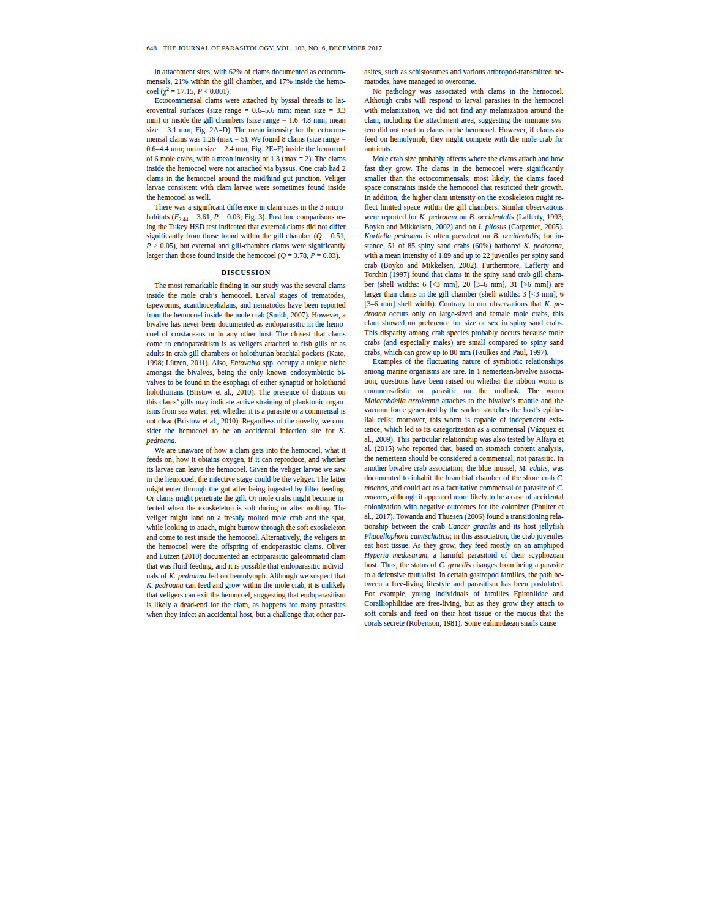648 THE JOURNAL OF PARASITOLOGY, VOL. 103, NO. 6, DECEMBER 2017
in attachment sites, with 62% of clams documented as ectocommensals, 21% within the gill chamber, and 17% inside the hemocoel (χ2 = 17.15, P < 0.001).
Ectocommensal clams were attached by byssal threads to lateroventral surfaces (size range = 0.6–5.6 mm; mean size = 3.3 mm) or inside the gill chambers (size range = 1.6–4.8 mm; mean size = 3.1 mm; Fig. 2A–D). The mean intensity for the ectocommensal clams was 1.26 (max = 5). We found 8 clams (size range = 0.6–4.4 mm; mean size = 2.4 mm; Fig. 2E–F) inside the hemocoel of 6 mole crabs, with a mean intensity of 1.3 (max = 2). The clams inside the hemocoel were not attached via byssus. One crab had 2 clams in the hemocoel around the mid/hind gut junction. Veliger larvae consistent with clam larvae were sometimes found inside the hemocoel as well.
There was a significant difference in clam sizes in the 3 microhabitats (F2,44 = 3.61, P = 0.03; Fig. 3). Post hoc comparisons using the Tukey HSD test indicated that external clams did not differ significantly from those found within the gill chamber (Q = 0.51, P > 0.05), but external and gill-chamber clams were significantly larger than those found inside the hemocoel (Q = 3.78, P = 0.03).
DISCUSSION
The most remarkable finding in our study was the several clams inside the mole crab’s hemocoel. Larval stages of trematodes, tapeworms, acanthocephalans, and nematodes have been reported from the hemocoel inside the mole crab (Smith, 2007). However, a bivalve has never been documented as endoparasitic in the hemocoel of crustaceans or in any other host. The closest that clams come to endoparasitism is as veligers attached to fish gills or as adults in crab gill chambers or holothurian brachial pockets (Kato, 1998; Lützen, 2011). Also, Entovalva spp. occupy a unique niche amongst the bivalves, being the only known endosymbiotic bivalves to be found in the esophagi of either synaptid or holothurid holothurians (Bristow et al., 2010). The presence of diatoms on this clams’ gills may indicate active straining of planktonic organisms from sea water; yet, whether it is a parasite or a commensal is not clear (Bristow et al., 2010). Regardless of the novelty, we consider the hemocoel to be an accidental infection site for K. pedroana.
We are unaware of how a clam gets into the hemocoel, what it feeds on, how it obtains oxygen, if it can reproduce, and whether its larvae can leave the hemocoel. Given the veliger larvae we saw in the hemocoel, the infective stage could be the veliger. The latter might enter through the gut after being ingested by filter-feeding. Or clams might penetrate the gill. Or mole crabs might become infected when the exoskeleton is soft during or after molting. The veliger might land on a freshly molted mole crab and the spat, while looking to attach, might burrow through the soft exoskeleton and come to rest inside the hemocoel. Alternatively, the veligers in the hemocoel were the offspring of endoparasitic clams. Oliver and Lützen (2010) documented an ectoparasitic galeommatid clam that was fluid-feeding, and it is possible that endoparasitic individuals of K. pedroana fed on hemolymph. Although we suspect that K. pedroana can feed and grow within the mole crab, it is unlikely that veligers can exit the hemocoel, suggesting that endoparasitism is likely a dead-end for the clam, as happens for many parasites when they infect an accidental host, but a challenge that other parasites, such as schistosomes and various arthropod-transmitted nematodes, have managed to overcome.
No pathology was associated with clams in the hemocoel. Although crabs will respond to larval parasites in the hemocoel with melanization, we did not find any melanization around the clam, including the attachment area, suggesting the immune system did not react to clams in the hemocoel. However, if clams do feed on hemolymph, they might compete with the mole crab for nutrients.
Mole crab size probably affects where the clams attach and how fast they grow. The clams in the hemocoel were significantly smaller than the ectocommensals; most likely, the clams faced space constraints inside the hemocoel that restricted their growth. In addition, the higher clam intensity on the exoskeleton might reflect limited space within the gill chambers. Similar observations were reported for K. pedroana on B. occidentalis (Lafferty, 1993; Boyko and Mikkelsen, 2002) and on I. pilosus (Carpenter, 2005). Kurtiella pedroana is often prevalent on B. occidentalis; for instance, 51 of 85 spiny sand crabs (60%) harbored K. pedroana, with a mean intensity of 1.89 and up to 22 juveniles per spiny sand crab (Boyko and Mikkelsen, 2002). Furthermore, Lafferty and Torchin (1997) found that clams in the spiny sand crab gill chamber (shell widths: 6 [<3 mm], 20 [3–6 mm], 31 [>6 mm]) are larger than clams in the gill chamber (shell widths: 3 [<3 mm], 6 [3–6 mm] shell width). Contrary to our observations that K. pedroana occurs only on large-sized and female mole crabs, this clam showed no preference for size or sex in spiny sand crabs. This disparity among crab species probably occurs because mole crabs (and especially males) are small compared to spiny sand crabs, which can grow up to 80 mm (Faulkes and Paul, 1997).
Examples of the fluctuating nature of symbiotic relationships among marine organisms are rare. In 1 nemertean-bivalve association, questions have been raised on whether the ribbon worm is commensalistic or parasitic on the mollusk. The worm Malacobdella arrokeana attaches to the bivalve’s mantle and the vacuum force generated by the sucker stretches the host’s epithelial cells; moreover, this worm is capable of independent existence, which led to its categorization as a commensal (Vázquez et al., 2009). This particular relationship was also tested by Alfaya et al. (2015) who reported that, based on stomach content analysis, the nemertean should be considered a commensal, not parasitic. In another bivalve-crab association, the blue mussel, M. edulis, was documented to inhabit the branchial chamber of the shore crab C. maenas, and could act as a facultative commensal or parasite of C. maenas, although it appeared more likely to be a case of accidental colonization with negative outcomes for the colonizer (Poulter et al., 2017). Towanda and Thuesen (2006) found a transitioning relationship between the crab Cancer gracilis and its host jellyfish Phacellophora camtschatica; in this association, the crab juveniles eat host tissue. As they grow, they feed mostly on an amphipod Hyperia medusarum, a harmful parasitoid of their scyphozoan host. Thus, the status of C. gracilis changes from being a parasite to a defensive mutualist. In certain gastropod families, the path between a free-living lifestyle and parasitism has been postulated. For example, young individuals of families Epitoniidae and Coralliophilidae are free-living, but as they grow they attach to soft corals and feed on their host tissue or the mucus that the corals secrete (Robertson, 1981). Some eulimidaean snails cause